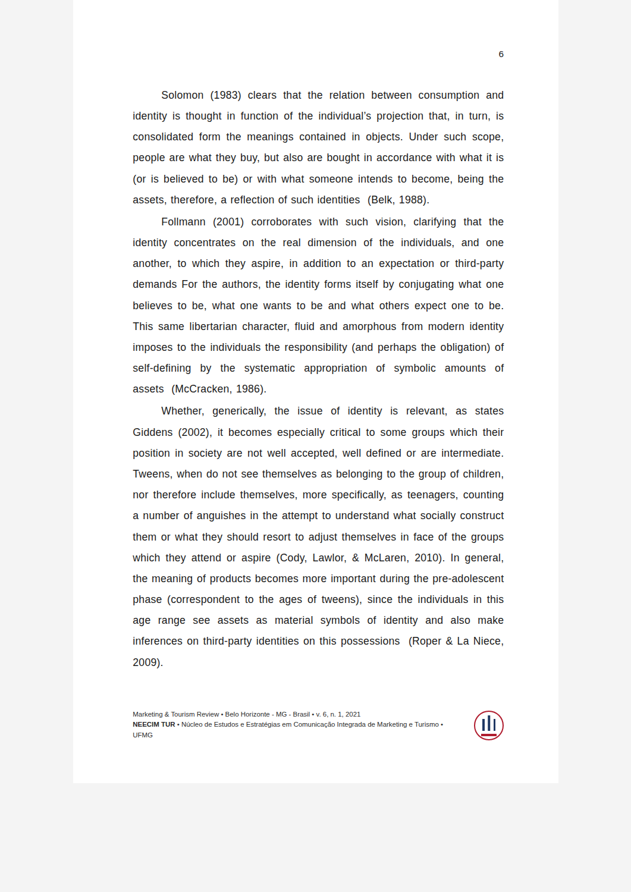6
Solomon (1983) clears that the relation between consumption and identity is thought in function of the individual’s projection that, in turn, is consolidated form the meanings contained in objects. Under such scope, people are what they buy, but also are bought in accordance with what it is (or is believed to be) or with what someone intends to become, being the assets, therefore, a reflection of such identities (Belk, 1988).
Follmann (2001) corroborates with such vision, clarifying that the identity concentrates on the real dimension of the individuals, and one another, to which they aspire, in addition to an expectation or third-party demands For the authors, the identity forms itself by conjugating what one believes to be, what one wants to be and what others expect one to be. This same libertarian character, fluid and amorphous from modern identity imposes to the individuals the responsibility (and perhaps the obligation) of self-defining by the systematic appropriation of symbolic amounts of assets (McCracken, 1986).
Whether, generically, the issue of identity is relevant, as states Giddens (2002), it becomes especially critical to some groups which their position in society are not well accepted, well defined or are intermediate. Tweens, when do not see themselves as belonging to the group of children, nor therefore include themselves, more specifically, as teenagers, counting a number of anguishes in the attempt to understand what socially construct them or what they should resort to adjust themselves in face of the groups which they attend or aspire (Cody, Lawlor, & McLaren, 2010). In general, the meaning of products becomes more important during the pre-adolescent phase (correspondent to the ages of tweens), since the individuals in this age range see assets as material symbols of identity and also make inferences on third-party identities on this possessions (Roper & La Niece, 2009).
Marketing & Tourism Review • Belo Horizonte - MG - Brasil • v. 6, n. 1, 2021
NEECIM TUR • Núcleo de Estudos e Estratégias em Comunicação Integrada de Marketing e Turismo • UFMG